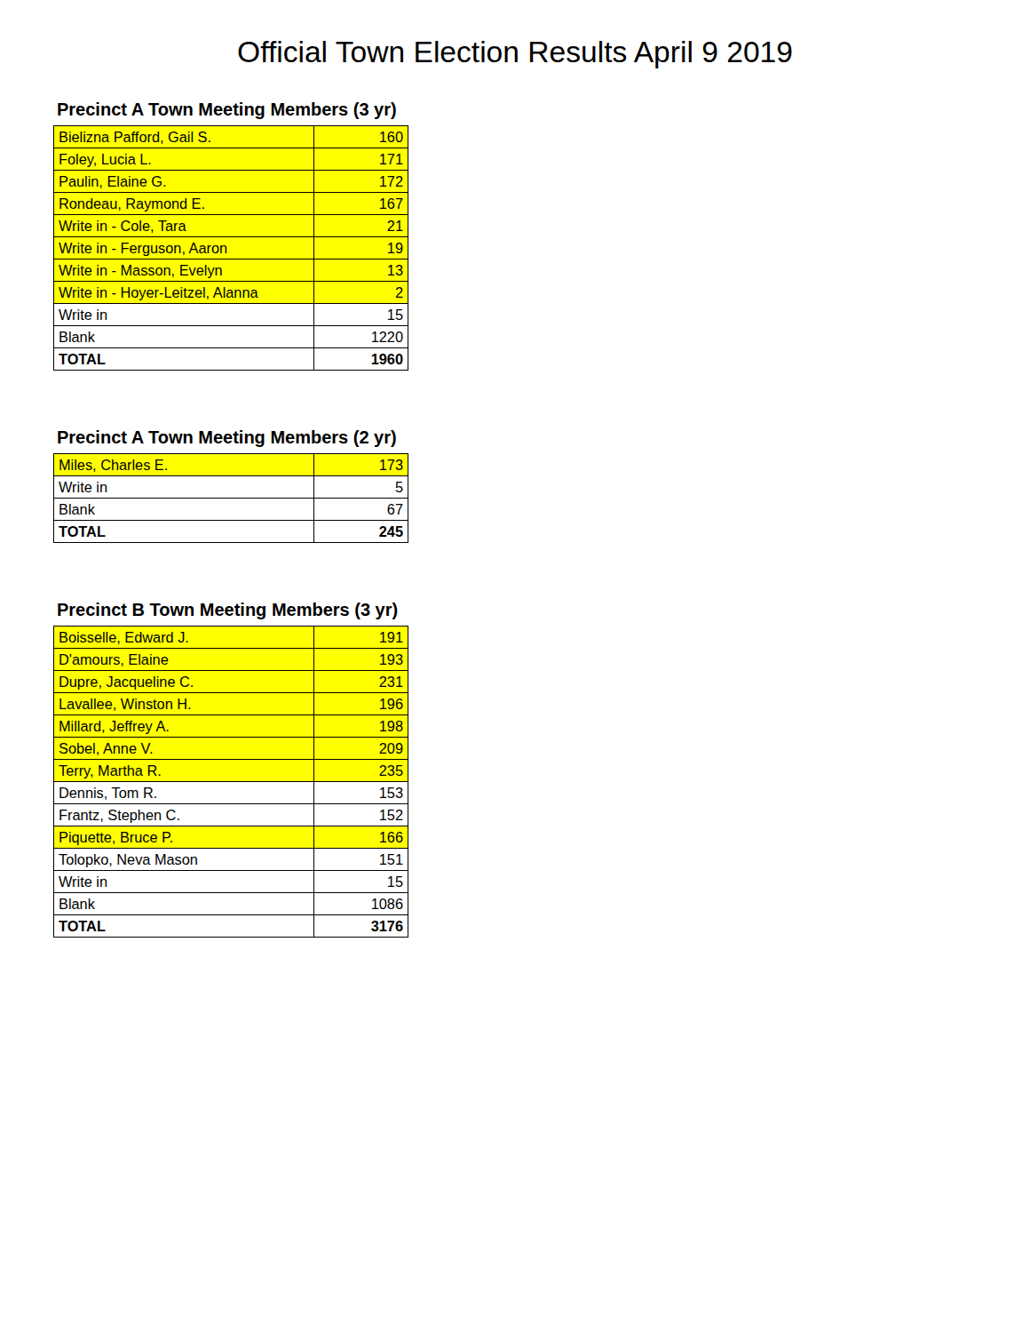Official Town Election Results April 9 2019
Precinct A Town Meeting Members (3 yr)
| Bielizna Pafford, Gail S. | 160 |
| Foley, Lucia L. | 171 |
| Paulin, Elaine G. | 172 |
| Rondeau, Raymond E. | 167 |
| Write in - Cole, Tara | 21 |
| Write in - Ferguson, Aaron | 19 |
| Write in - Masson, Evelyn | 13 |
| Write in - Hoyer-Leitzel, Alanna | 2 |
| Write in | 15 |
| Blank | 1220 |
| TOTAL | 1960 |
Precinct A Town Meeting Members (2 yr)
| Miles, Charles E. | 173 |
| Write in | 5 |
| Blank | 67 |
| TOTAL | 245 |
Precinct B Town Meeting Members (3 yr)
| Boisselle, Edward J. | 191 |
| D'amours, Elaine | 193 |
| Dupre, Jacqueline C. | 231 |
| Lavallee, Winston H. | 196 |
| Millard, Jeffrey A. | 198 |
| Sobel, Anne V. | 209 |
| Terry, Martha R. | 235 |
| Dennis, Tom R. | 153 |
| Frantz, Stephen C. | 152 |
| Piquette, Bruce P. | 166 |
| Tolopko, Neva Mason | 151 |
| Write in | 15 |
| Blank | 1086 |
| TOTAL | 3176 |